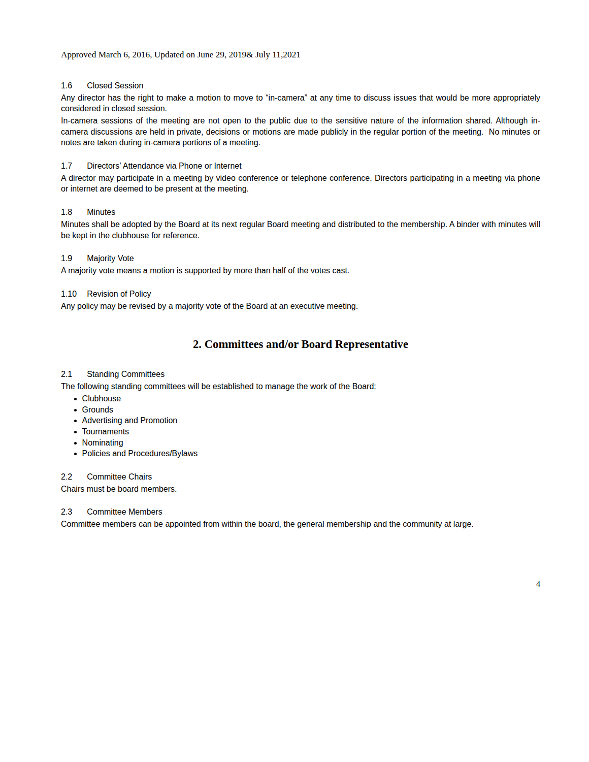Approved March 6, 2016, Updated on June 29, 2019& July 11,2021
1.6 Closed Session
Any director has the right to make a motion to move to “in-camera” at any time to discuss issues that would be more appropriately considered in closed session.
In-camera sessions of the meeting are not open to the public due to the sensitive nature of the information shared. Although in-camera discussions are held in private, decisions or motions are made publicly in the regular portion of the meeting. No minutes or notes are taken during in-camera portions of a meeting.
1.7 Directors’ Attendance via Phone or Internet
A director may participate in a meeting by video conference or telephone conference. Directors participating in a meeting via phone or internet are deemed to be present at the meeting.
1.8 Minutes
Minutes shall be adopted by the Board at its next regular Board meeting and distributed to the membership. A binder with minutes will be kept in the clubhouse for reference.
1.9 Majority Vote
A majority vote means a motion is supported by more than half of the votes cast.
1.10 Revision of Policy
Any policy may be revised by a majority vote of the Board at an executive meeting.
2. Committees and/or Board Representative
2.1 Standing Committees
The following standing committees will be established to manage the work of the Board:
Clubhouse
Grounds
Advertising and Promotion
Tournaments
Nominating
Policies and Procedures/Bylaws
2.2 Committee Chairs
Chairs must be board members.
2.3 Committee Members
Committee members can be appointed from within the board, the general membership and the community at large.
4